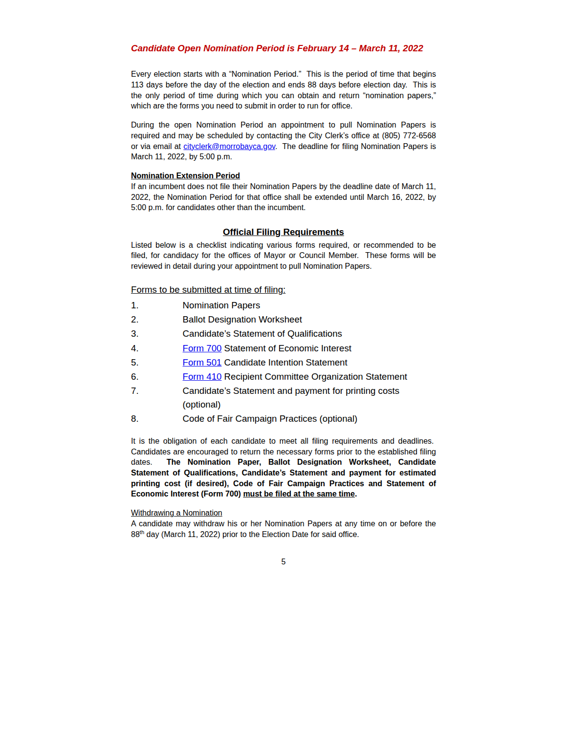Candidate Open Nomination Period is February 14 – March 11, 2022
Every election starts with a “Nomination Period.” This is the period of time that begins 113 days before the day of the election and ends 88 days before election day. This is the only period of time during which you can obtain and return “nomination papers,” which are the forms you need to submit in order to run for office.
During the open Nomination Period an appointment to pull Nomination Papers is required and may be scheduled by contacting the City Clerk’s office at (805) 772-6568 or via email at cityclerk@morrobayca.gov. The deadline for filing Nomination Papers is March 11, 2022, by 5:00 p.m.
Nomination Extension Period
If an incumbent does not file their Nomination Papers by the deadline date of March 11, 2022, the Nomination Period for that office shall be extended until March 16, 2022, by 5:00 p.m. for candidates other than the incumbent.
Official Filing Requirements
Listed below is a checklist indicating various forms required, or recommended to be filed, for candidacy for the offices of Mayor or Council Member. These forms will be reviewed in detail during your appointment to pull Nomination Papers.
Forms to be submitted at time of filing:
Nomination Papers
Ballot Designation Worksheet
Candidate’s Statement of Qualifications
Form 700 Statement of Economic Interest
Form 501 Candidate Intention Statement
Form 410 Recipient Committee Organization Statement
Candidate’s Statement and payment for printing costs (optional)
Code of Fair Campaign Practices (optional)
It is the obligation of each candidate to meet all filing requirements and deadlines. Candidates are encouraged to return the necessary forms prior to the established filing dates. The Nomination Paper, Ballot Designation Worksheet, Candidate Statement of Qualifications, Candidate’s Statement and payment for estimated printing cost (if desired), Code of Fair Campaign Practices and Statement of Economic Interest (Form 700) must be filed at the same time.
Withdrawing a Nomination
A candidate may withdraw his or her Nomination Papers at any time on or before the 88th day (March 11, 2022) prior to the Election Date for said office.
5